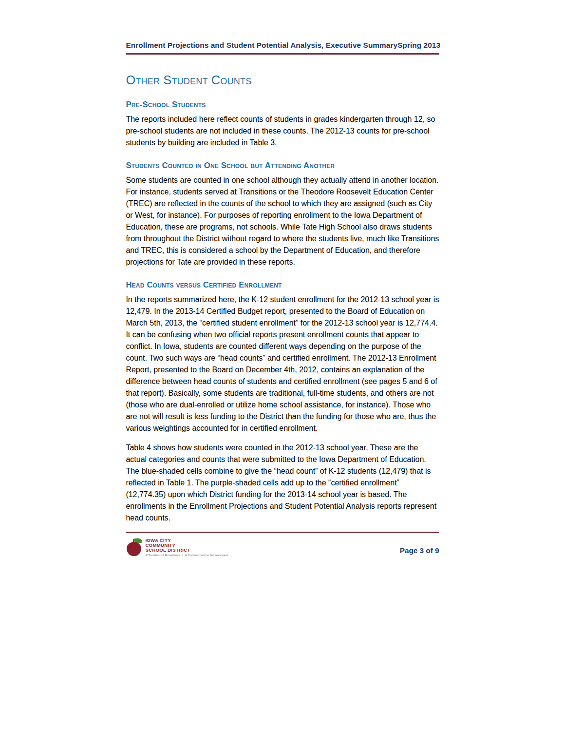Enrollment Projections and Student Potential Analysis, Executive Summary
Spring 2013
Other Student Counts
Pre-School Students
The reports included here reflect counts of students in grades kindergarten through 12, so pre-school students are not included in these counts. The 2012-13 counts for pre-school students by building are included in Table 3.
Students Counted in One School but Attending Another
Some students are counted in one school although they actually attend in another location. For instance, students served at Transitions or the Theodore Roosevelt Education Center (TREC) are reflected in the counts of the school to which they are assigned (such as City or West, for instance). For purposes of reporting enrollment to the Iowa Department of Education, these are programs, not schools. While Tate High School also draws students from throughout the District without regard to where the students live, much like Transitions and TREC, this is considered a school by the Department of Education, and therefore projections for Tate are provided in these reports.
Head Counts versus Certified Enrollment
In the reports summarized here, the K-12 student enrollment for the 2012-13 school year is 12,479. In the 2013-14 Certified Budget report, presented to the Board of Education on March 5th, 2013, the “certified student enrollment” for the 2012-13 school year is 12,774.4. It can be confusing when two official reports present enrollment counts that appear to conflict. In Iowa, students are counted different ways depending on the purpose of the count. Two such ways are “head counts” and certified enrollment. The 2012-13 Enrollment Report, presented to the Board on December 4th, 2012, contains an explanation of the difference between head counts of students and certified enrollment (see pages 5 and 6 of that report). Basically, some students are traditional, full-time students, and others are not (those who are dual-enrolled or utilize home school assistance, for instance). Those who are not will result is less funding to the District than the funding for those who are, thus the various weightings accounted for in certified enrollment.
Table 4 shows how students were counted in the 2012-13 school year. These are the actual categories and counts that were submitted to the Iowa Department of Education. The blue-shaded cells combine to give the “head count” of K-12 students (12,479) that is reflected in Table 1. The purple-shaded cells add up to the “certified enrollment” (12,774.35) upon which District funding for the 2013-14 school year is based. The enrollments in the Enrollment Projections and Student Potential Analysis reports represent head counts.
IOWA CITY
COMMUNITY
SCHOOL DISTRICT
A Tradition of Excellence | A Commitment to Achievement
Page 3 of 9